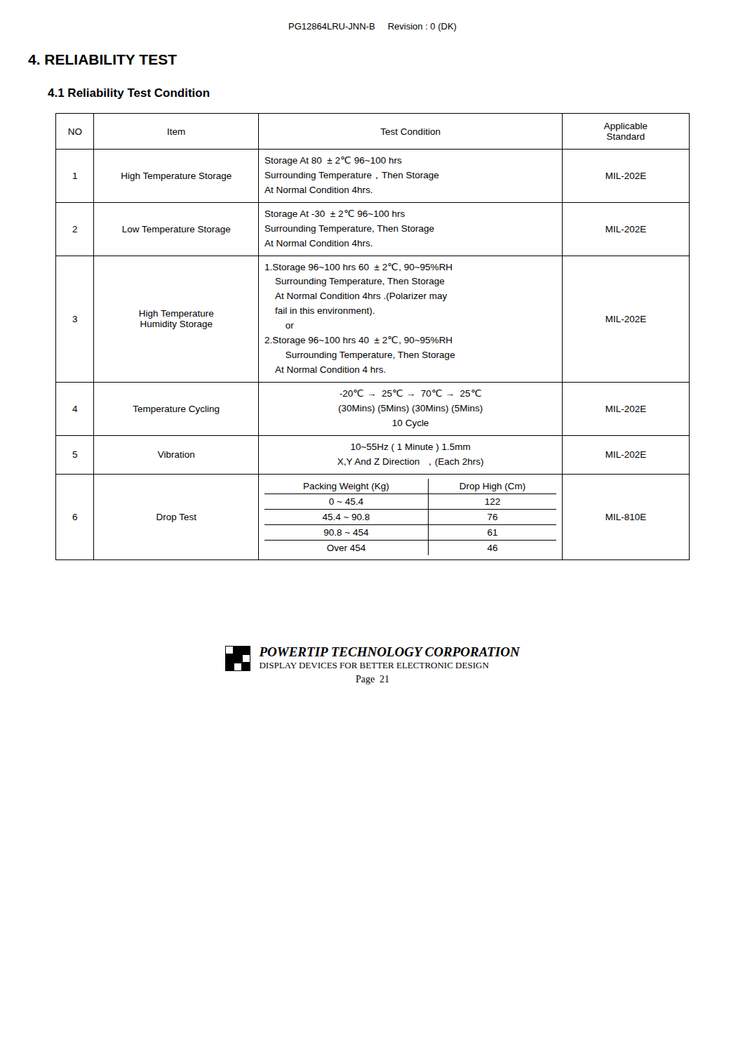PG12864LRU-JNN-B Revision : 0 (DK)
4. RELIABILITY TEST
4.1 Reliability Test Condition
| NO | Item | Test Condition | Applicable Standard |
| --- | --- | --- | --- |
| 1 | High Temperature Storage | Storage At 80 ± 2℃ 96~100 hrs Surrounding Temperature，Then Storage At Normal Condition 4hrs. | MIL-202E |
| 2 | Low Temperature Storage | Storage At -30 ± 2℃ 96~100 hrs Surrounding Temperature, Then Storage At Normal Condition 4hrs. | MIL-202E |
| 3 | High Temperature Humidity Storage | 1.Storage 96~100 hrs 60 ± 2℃, 90~95%RH Surrounding Temperature, Then Storage At Normal Condition 4hrs .(Polarizer may fail in this environment). or 2.Storage 96~100 hrs 40 ± 2℃, 90~95%RH Surrounding Temperature, Then Storage At Normal Condition 4 hrs. | MIL-202E |
| 4 | Temperature Cycling | -20℃ → 25℃ → 70℃ → 25℃ (30Mins) (5Mins) (30Mins) (5Mins) 10 Cycle | MIL-202E |
| 5 | Vibration | 10~55Hz ( 1 Minute ) 1.5mm X,Y And Z Direction ，(Each 2hrs) | MIL-202E |
| 6 | Drop Test | / Packing Weight (Kg) / Drop High (Cm) / / 0 ~ 45.4 / 122 / / 45.4 ~ 90.8 / 76 / / 90.8 ~ 454 / 61 / / Over 454 / 46 / | MIL-810E |
POWERTIP TECHNOLOGY CORPORATION
DISPLAY DEVICES FOR BETTER ELECTRONIC DESIGN
Page 21